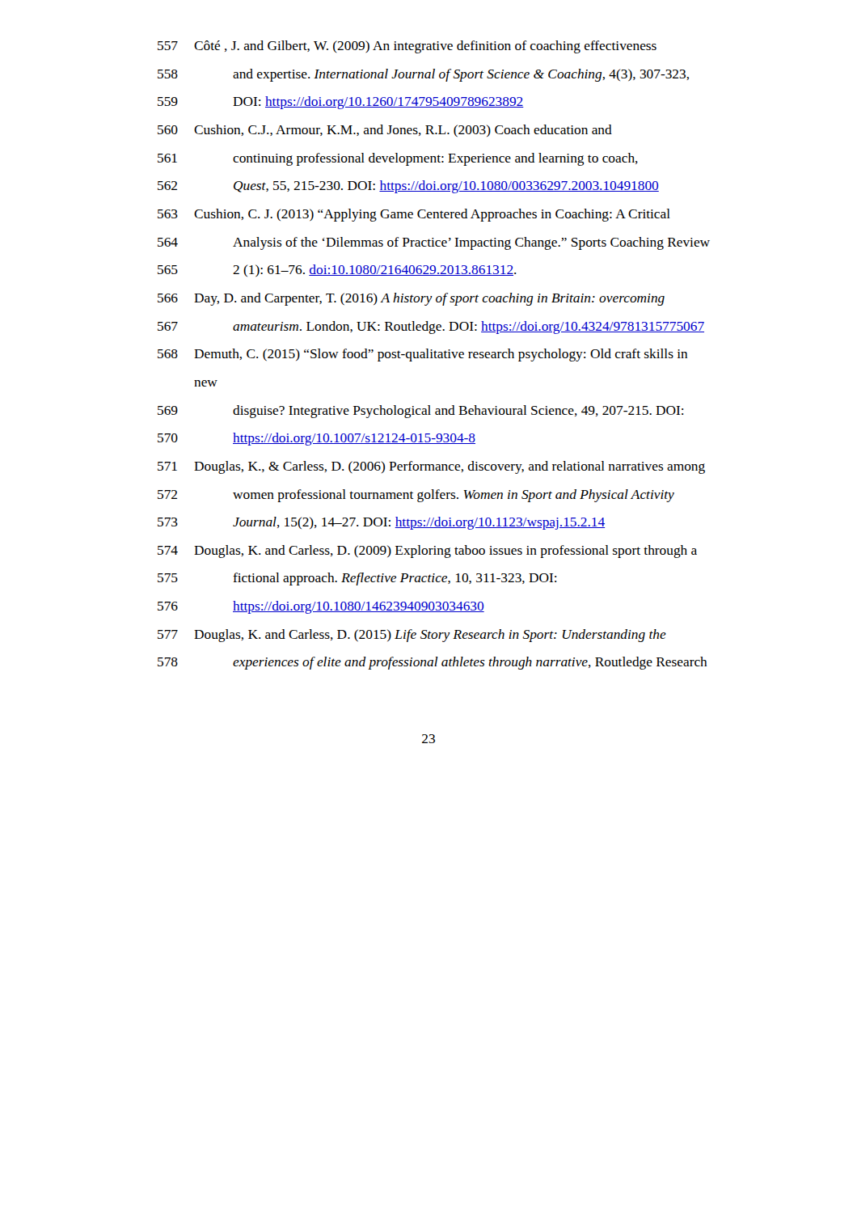557 Côté , J. and Gilbert, W. (2009) An integrative definition of coaching effectiveness
558 and expertise. International Journal of Sport Science & Coaching, 4(3), 307-323,
559 DOI: https://doi.org/10.1260/174795409789623892
560 Cushion, C.J., Armour, K.M., and Jones, R.L. (2003) Coach education and
561 continuing professional development: Experience and learning to coach,
562 Quest, 55, 215-230. DOI: https://doi.org/10.1080/00336297.2003.10491800
563 Cushion, C. J. (2013) “Applying Game Centered Approaches in Coaching: A Critical
564 Analysis of the ‘Dilemmas of Practice’ Impacting Change.” Sports Coaching Review
5652 (1): 61–76. doi:10.1080/21640629.2013.861312.
566 Day, D. and Carpenter, T. (2016) A history of sport coaching in Britain: overcoming
567 amateurism. London, UK: Routledge. DOI: https://doi.org/10.4324/9781315775067
568 Demuth, C. (2015) “Slow food” post-qualitative research psychology: Old craft skills in new
569 disguise? Integrative Psychological and Behavioural Science, 49, 207-215. DOI:
570 https://doi.org/10.1007/s12124-015-9304-8
571 Douglas, K., & Carless, D. (2006) Performance, discovery, and relational narratives among
572 women professional tournament golfers. Women in Sport and Physical Activity
573 Journal, 15(2), 14–27. DOI: https://doi.org/10.1123/wspaj.15.2.14
574 Douglas, K. and Carless, D. (2009) Exploring taboo issues in professional sport through a
575 fictional approach. Reflective Practice, 10, 311-323, DOI:
576 https://doi.org/10.1080/14623940903034630
577 Douglas, K. and Carless, D. (2015) Life Story Research in Sport: Understanding the
578 experiences of elite and professional athletes through narrative, Routledge Research
23